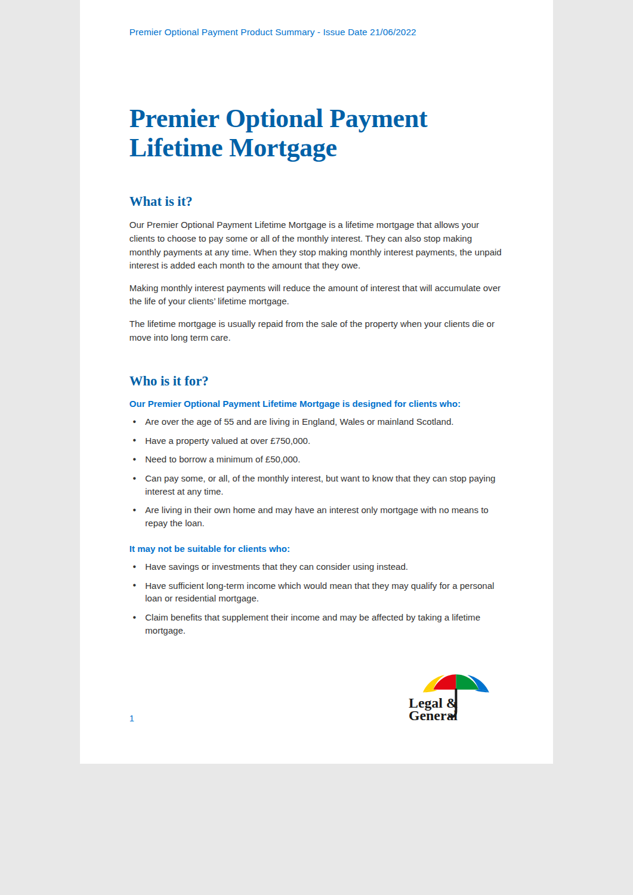Premier Optional Payment Product Summary - Issue Date 21/06/2022
Premier Optional Payment
Lifetime Mortgage
What is it?
Our Premier Optional Payment Lifetime Mortgage is a lifetime mortgage that allows your clients to choose to pay some or all of the monthly interest. They can also stop making monthly payments at any time. When they stop making monthly interest payments, the unpaid interest is added each month to the amount that they owe.
Making monthly interest payments will reduce the amount of interest that will accumulate over the life of your clients’ lifetime mortgage.
The lifetime mortgage is usually repaid from the sale of the property when your clients die or move into long term care.
Who is it for?
Our Premier Optional Payment Lifetime Mortgage is designed for clients who:
Are over the age of 55 and are living in England, Wales or mainland Scotland.
Have a property valued at over £750,000.
Need to borrow a minimum of £50,000.
Can pay some, or all, of the monthly interest, but want to know that they can stop paying interest at any time.
Are living in their own home and may have an interest only mortgage with no means to repay the loan.
It may not be suitable for clients who:
Have savings or investments that they can consider using instead.
Have sufficient long-term income which would mean that they may qualify for a personal loan or residential mortgage.
Claim benefits that supplement their income and may be affected by taking a lifetime mortgage.
1
Legal & General